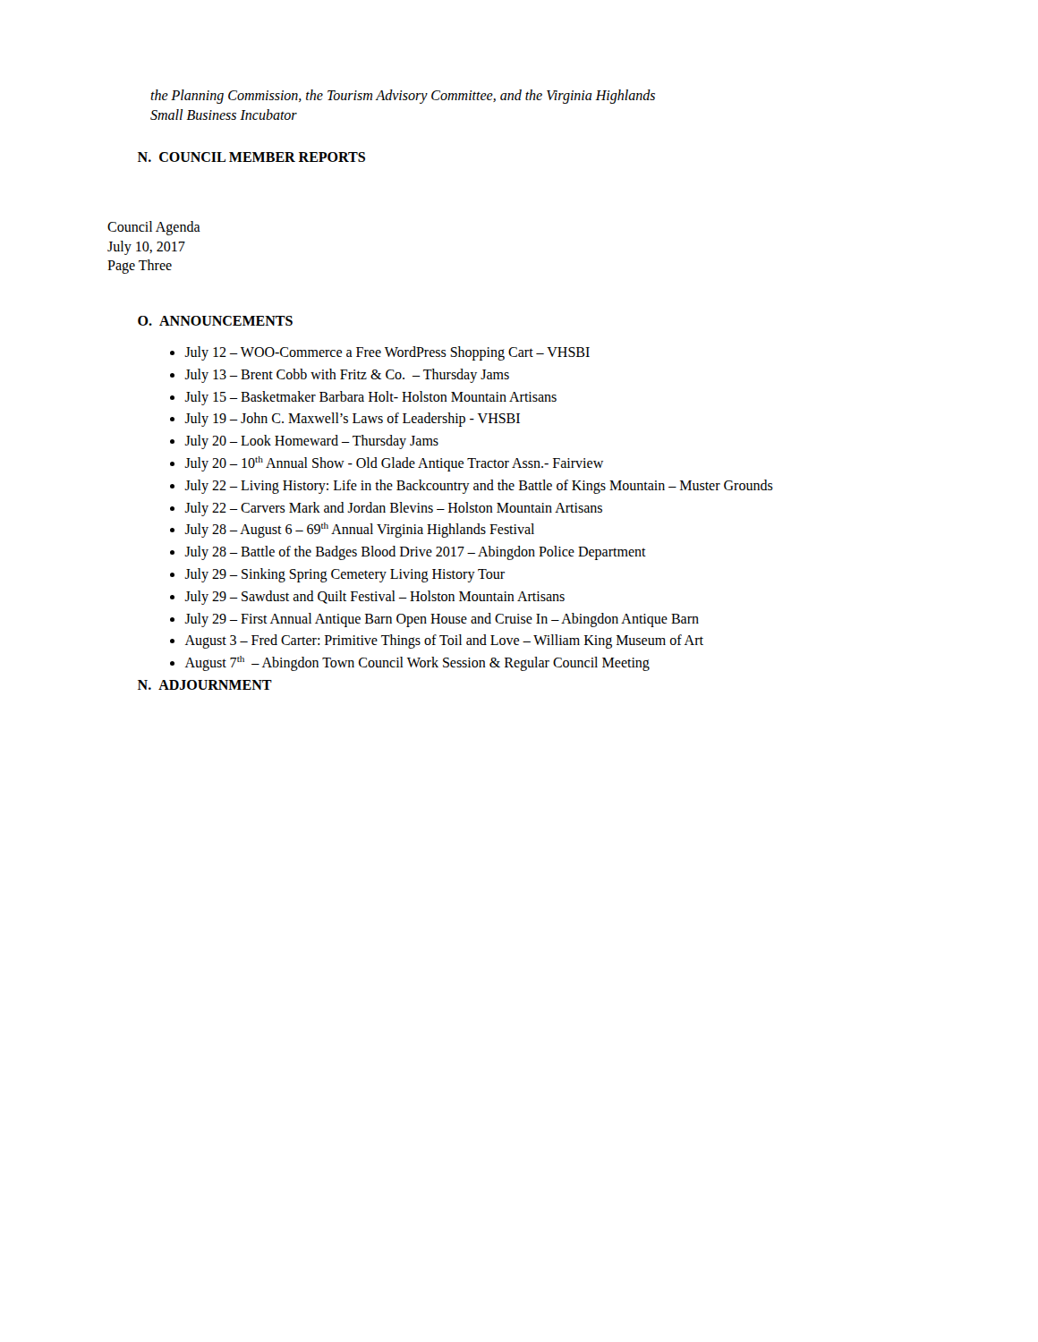the Planning Commission, the Tourism Advisory Committee, and the Virginia Highlands
Small Business Incubator
N. Council Member Reports
Council Agenda
July 10, 2017
Page Three
O. Announcements
July 12 – WOO-Commerce a Free WordPress Shopping Cart – VHSBI
July 13 – Brent Cobb with Fritz & Co. – Thursday Jams
July 15 – Basketmaker Barbara Holt- Holston Mountain Artisans
July 19 – John C. Maxwell’s Laws of Leadership - VHSBI
July 20 – Look Homeward – Thursday Jams
July 20 – 10th Annual Show - Old Glade Antique Tractor Assn.- Fairview
July 22 – Living History: Life in the Backcountry and the Battle of Kings Mountain – Muster Grounds
July 22 – Carvers Mark and Jordan Blevins – Holston Mountain Artisans
July 28 – August 6 – 69th Annual Virginia Highlands Festival
July 28 – Battle of the Badges Blood Drive 2017 – Abingdon Police Department
July 29 – Sinking Spring Cemetery Living History Tour
July 29 – Sawdust and Quilt Festival – Holston Mountain Artisans
July 29 – First Annual Antique Barn Open House and Cruise In – Abingdon Antique Barn
August 3 – Fred Carter: Primitive Things of Toil and Love – William King Museum of Art
August 7th – Abingdon Town Council Work Session & Regular Council Meeting
N. Adjournment